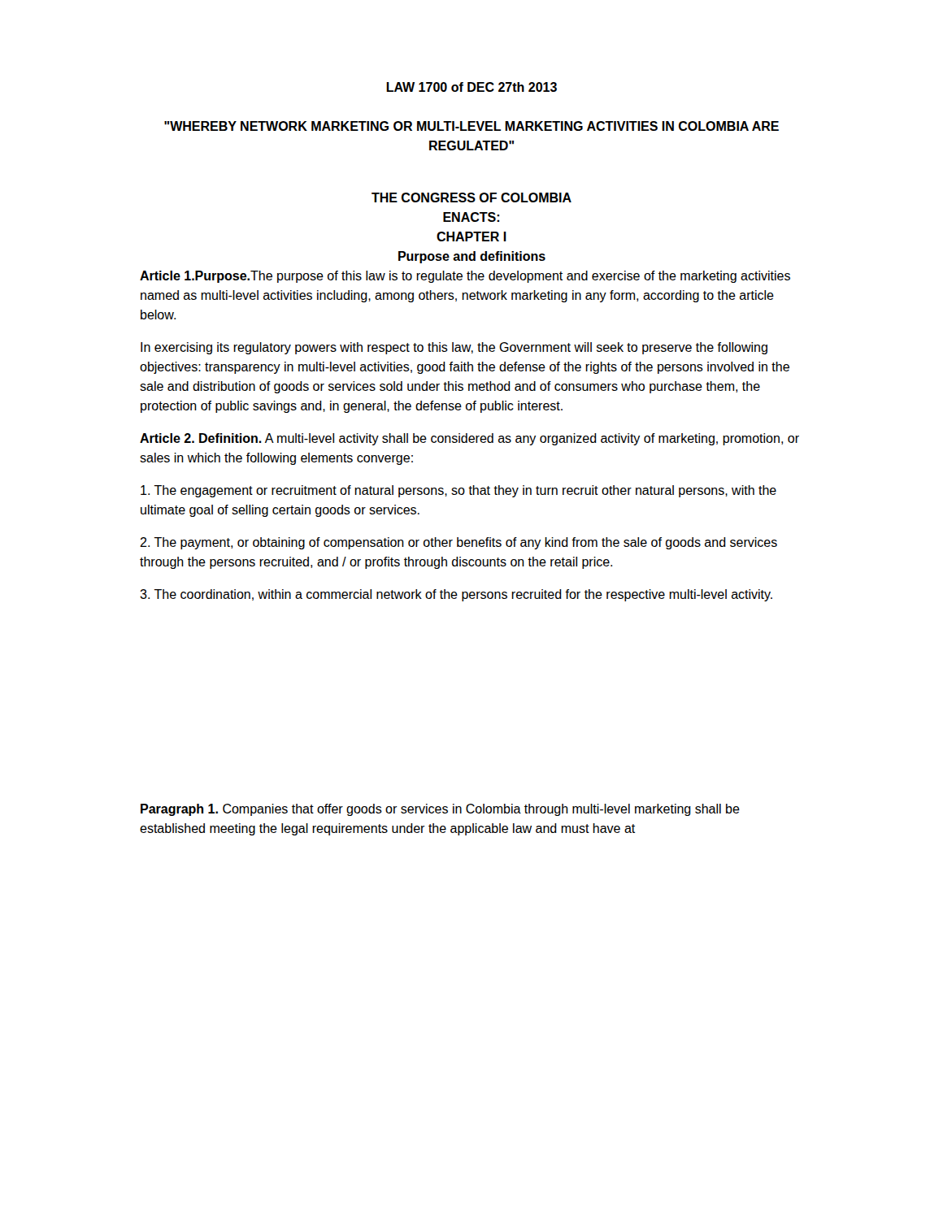LAW 1700 of DEC 27th 2013
"WHEREBY NETWORK MARKETING OR MULTI-LEVEL MARKETING ACTIVITIES IN COLOMBIA ARE REGULATED"
THE CONGRESS OF COLOMBIA
ENACTS:
CHAPTER I
Purpose and definitions
Article 1.Purpose. The purpose of this law is to regulate the development and exercise of the marketing activities named as multi-level activities including, among others, network marketing in any form, according to the article below.
In exercising its regulatory powers with respect to this law, the Government will seek to preserve the following objectives: transparency in multi-level activities, good faith the defense of the rights of the persons involved in the sale and distribution of goods or services sold under this method and of consumers who purchase them, the protection of public savings and, in general, the defense of public interest.
Article 2. Definition. A multi-level activity shall be considered as any organized activity of marketing, promotion, or sales in which the following elements converge:
1. The engagement or recruitment of natural persons, so that they in turn recruit other natural persons, with the ultimate goal of selling certain goods or services.
2. The payment, or obtaining of compensation or other benefits of any kind from the sale of goods and services through the persons recruited, and / or profits through discounts on the retail price.
3. The coordination, within a commercial network of the persons recruited for the respective multi-level activity.
Paragraph 1. Companies that offer goods or services in Colombia through multi-level marketing shall be established meeting the legal requirements under the applicable law and must have at